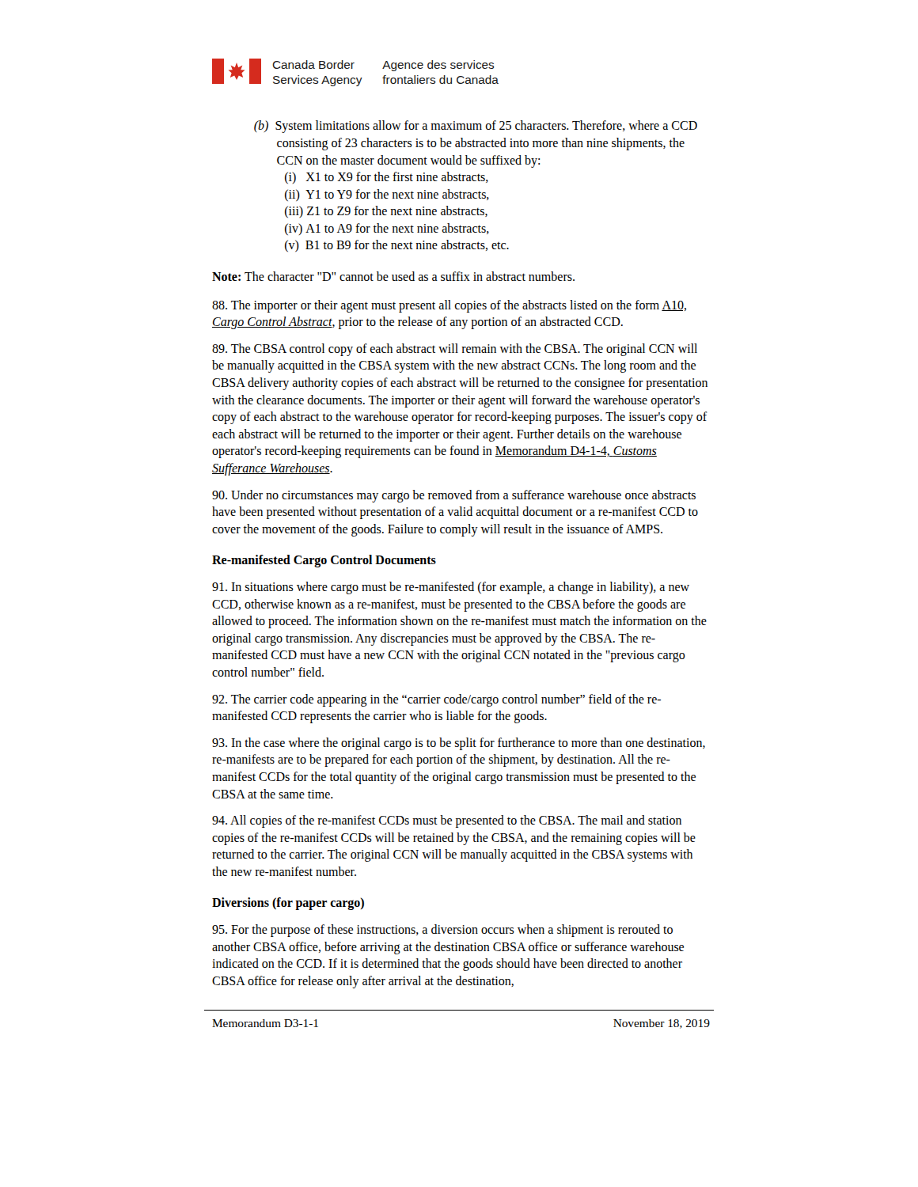Canada Border
Services Agency
Agence des services
frontaliers du Canada
(b) System limitations allow for a maximum of 25 characters. Therefore, where a CCD consisting of 23 characters is to be abstracted into more than nine shipments, the CCN on the master document would be suffixed by:
(i) X1 to X9 for the first nine abstracts,
(ii) Y1 to Y9 for the next nine abstracts,
(iii) Z1 to Z9 for the next nine abstracts,
(iv) A1 to A9 for the next nine abstracts,
(v) B1 to B9 for the next nine abstracts, etc.
Note: The character "D" cannot be used as a suffix in abstract numbers.
88. The importer or their agent must present all copies of the abstracts listed on the form A10, Cargo Control Abstract, prior to the release of any portion of an abstracted CCD.
89. The CBSA control copy of each abstract will remain with the CBSA. The original CCN will be manually acquitted in the CBSA system with the new abstract CCNs. The long room and the CBSA delivery authority copies of each abstract will be returned to the consignee for presentation with the clearance documents. The importer or their agent will forward the warehouse operator's copy of each abstract to the warehouse operator for record-keeping purposes. The issuer's copy of each abstract will be returned to the importer or their agent. Further details on the warehouse operator's record-keeping requirements can be found in Memorandum D4-1-4, Customs Sufferance Warehouses.
90. Under no circumstances may cargo be removed from a sufferance warehouse once abstracts have been presented without presentation of a valid acquittal document or a re-manifest CCD to cover the movement of the goods. Failure to comply will result in the issuance of AMPS.
Re-manifested Cargo Control Documents
91. In situations where cargo must be re-manifested (for example, a change in liability), a new CCD, otherwise known as a re-manifest, must be presented to the CBSA before the goods are allowed to proceed. The information shown on the re-manifest must match the information on the original cargo transmission. Any discrepancies must be approved by the CBSA. The re-manifested CCD must have a new CCN with the original CCN notated in the "previous cargo control number" field.
92. The carrier code appearing in the “carrier code/cargo control number” field of the re-manifested CCD represents the carrier who is liable for the goods.
93. In the case where the original cargo is to be split for furtherance to more than one destination, re-manifests are to be prepared for each portion of the shipment, by destination. All the re-manifest CCDs for the total quantity of the original cargo transmission must be presented to the CBSA at the same time.
94. All copies of the re-manifest CCDs must be presented to the CBSA. The mail and station copies of the re-manifest CCDs will be retained by the CBSA, and the remaining copies will be returned to the carrier. The original CCN will be manually acquitted in the CBSA systems with the new re-manifest number.
Diversions (for paper cargo)
95. For the purpose of these instructions, a diversion occurs when a shipment is rerouted to another CBSA office, before arriving at the destination CBSA office or sufferance warehouse indicated on the CCD. If it is determined that the goods should have been directed to another CBSA office for release only after arrival at the destination,
Memorandum D3-1-1 November 18, 2019